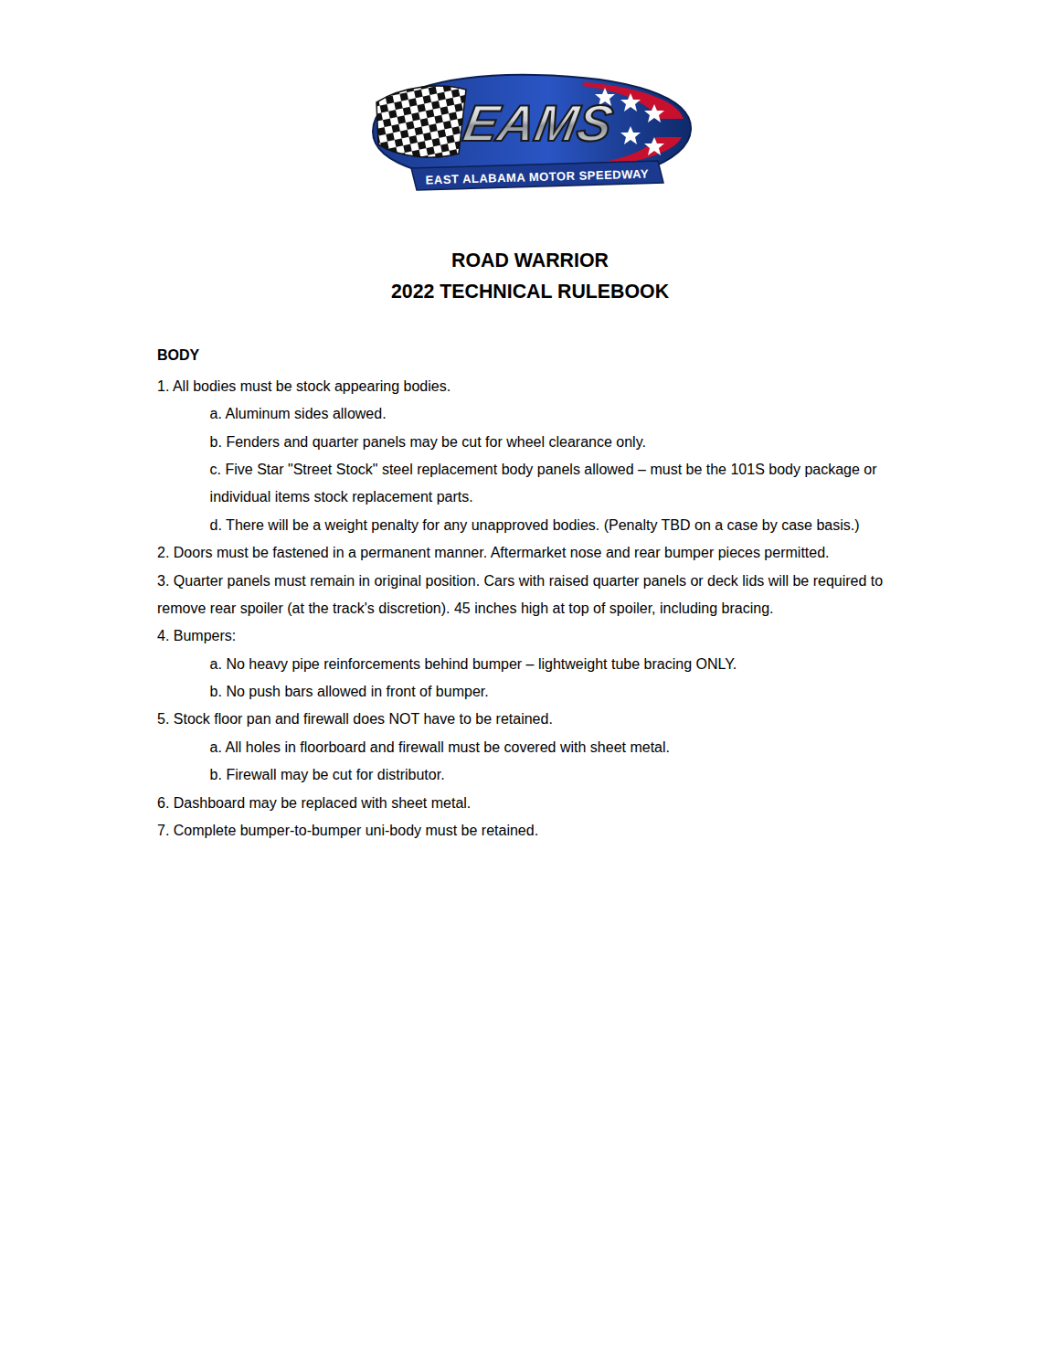EAMS EAST ALABAMA MOTOR SPEEDWAY
ROAD WARRIOR2022 TECHNICAL RULEBOOK
BODY
All bodies must be stock appearing bodies.
Aluminum sides allowed.
Fenders and quarter panels may be cut for wheel clearance only.
Five Star "Street Stock" steel replacement body panels allowed – must be the 101S body package or individual items stock replacement parts.
There will be a weight penalty for any unapproved bodies. (Penalty TBD on a case by case basis.)
Doors must be fastened in a permanent manner. Aftermarket nose and rear bumper pieces permitted.
Quarter panels must remain in original position. Cars with raised quarter panels or deck lids will be required to remove rear spoiler (at the track's discretion). 45 inches high at top of spoiler, including bracing.
Bumpers:
No heavy pipe reinforcements behind bumper – lightweight tube bracing ONLY.
No push bars allowed in front of bumper.
Stock floor pan and firewall does NOT have to be retained.
All holes in floorboard and firewall must be covered with sheet metal.
Firewall may be cut for distributor.
Dashboard may be replaced with sheet metal.
Complete bumper-to-bumper uni-body must be retained.